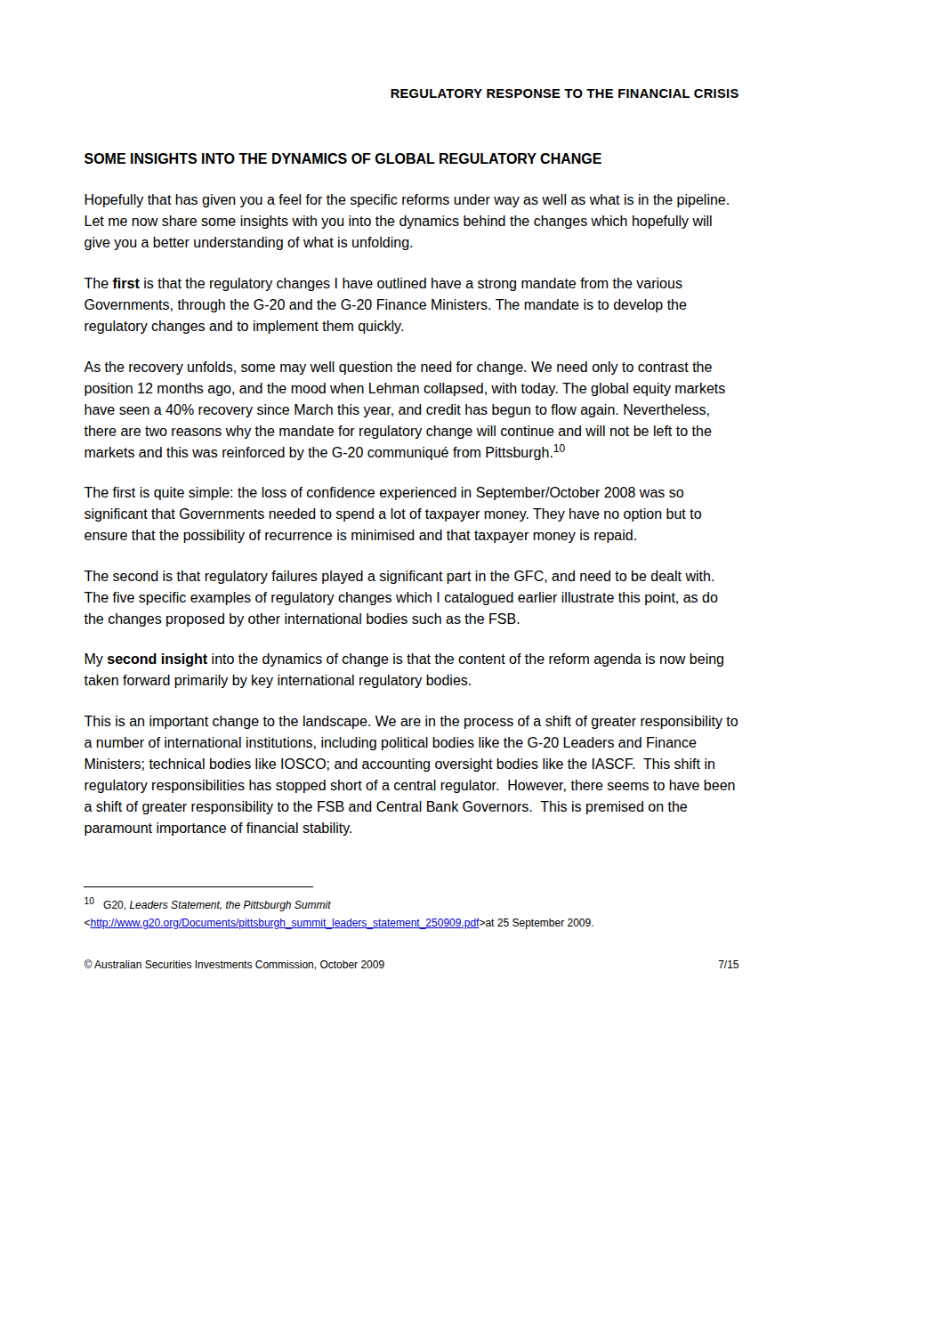REGULATORY RESPONSE TO THE FINANCIAL CRISIS
Some insights into the dynamics of global regulatory change
Hopefully that has given you a feel for the specific reforms under way as well as what is in the pipeline. Let me now share some insights with you into the dynamics behind the changes which hopefully will give you a better understanding of what is unfolding.
The first is that the regulatory changes I have outlined have a strong mandate from the various Governments, through the G-20 and the G-20 Finance Ministers. The mandate is to develop the regulatory changes and to implement them quickly.
As the recovery unfolds, some may well question the need for change. We need only to contrast the position 12 months ago, and the mood when Lehman collapsed, with today. The global equity markets have seen a 40% recovery since March this year, and credit has begun to flow again. Nevertheless, there are two reasons why the mandate for regulatory change will continue and will not be left to the markets and this was reinforced by the G-20 communiqué from Pittsburgh.10
The first is quite simple: the loss of confidence experienced in September/October 2008 was so significant that Governments needed to spend a lot of taxpayer money. They have no option but to ensure that the possibility of recurrence is minimised and that taxpayer money is repaid.
The second is that regulatory failures played a significant part in the GFC, and need to be dealt with. The five specific examples of regulatory changes which I catalogued earlier illustrate this point, as do the changes proposed by other international bodies such as the FSB.
My second insight into the dynamics of change is that the content of the reform agenda is now being taken forward primarily by key international regulatory bodies.
This is an important change to the landscape. We are in the process of a shift of greater responsibility to a number of international institutions, including political bodies like the G-20 Leaders and Finance Ministers; technical bodies like IOSCO; and accounting oversight bodies like the IASCF. This shift in regulatory responsibilities has stopped short of a central regulator. However, there seems to have been a shift of greater responsibility to the FSB and Central Bank Governors. This is premised on the paramount importance of financial stability.
10 G20, Leaders Statement, the Pittsburgh Summit
<http://www.g20.org/Documents/pittsburgh_summit_leaders_statement_250909.pdf>at 25 September 2009.
© Australian Securities Investments Commission, October 2009 7/15